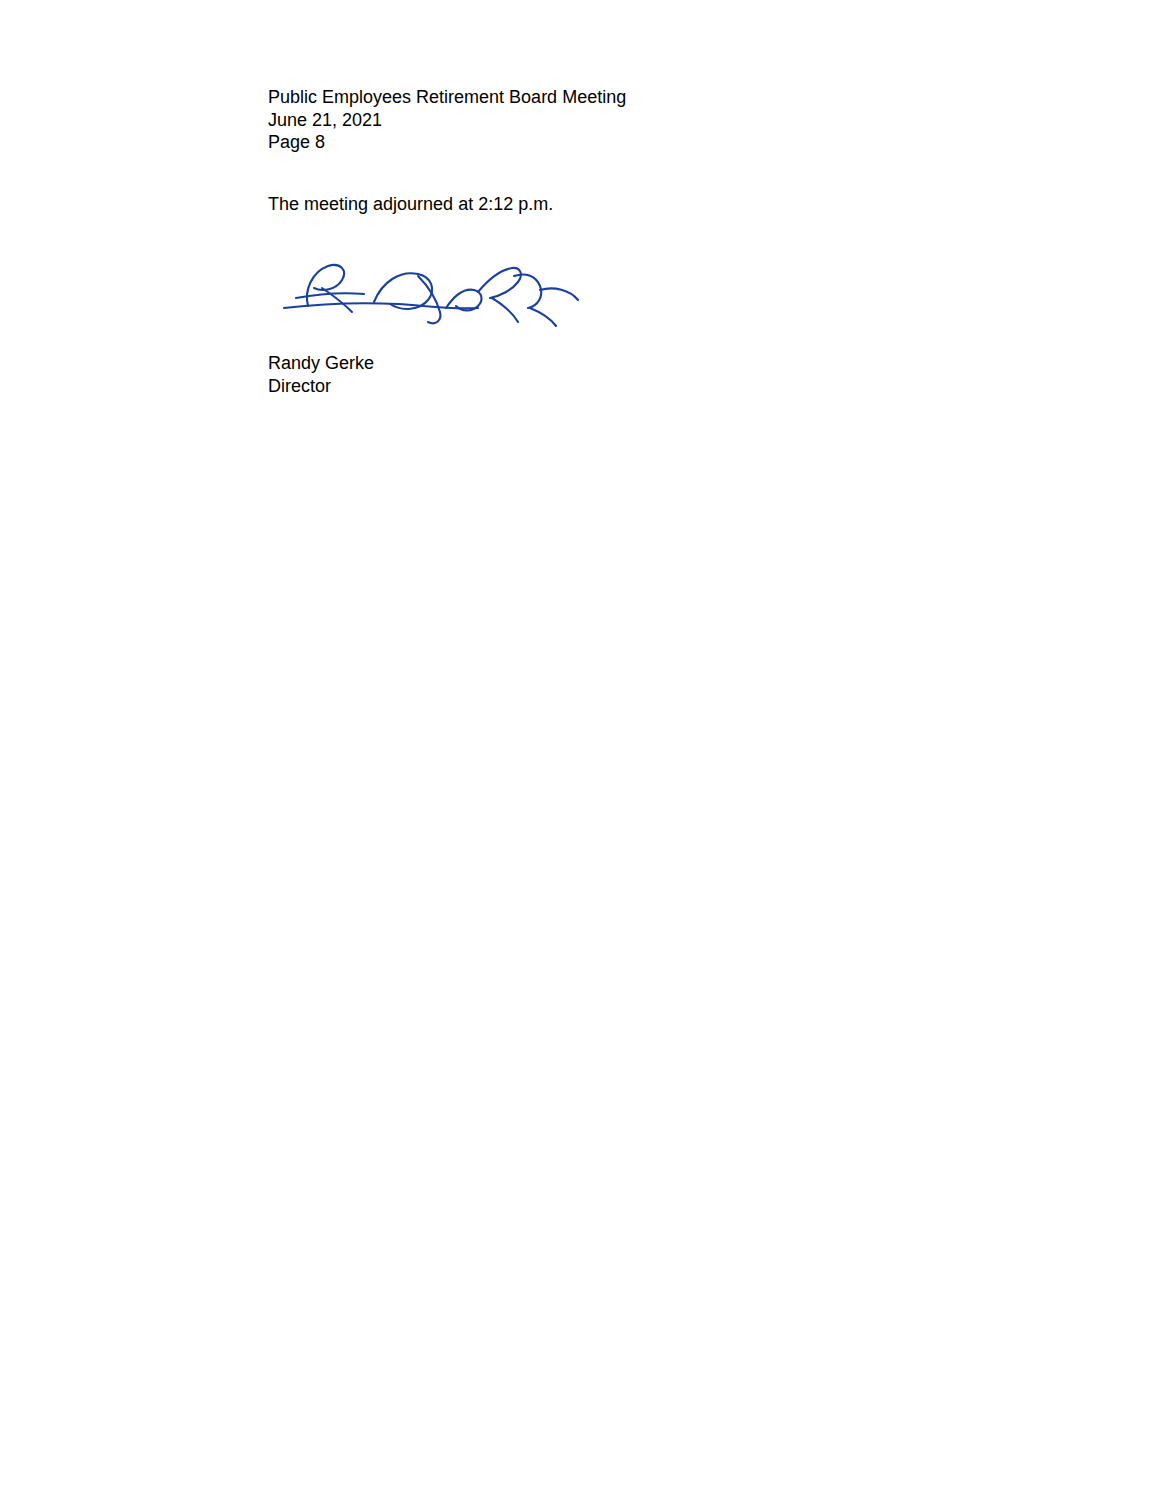Public Employees Retirement Board Meeting
June 21, 2021
Page 8
The meeting adjourned at 2:12 p.m.
Randy Gerke
Director